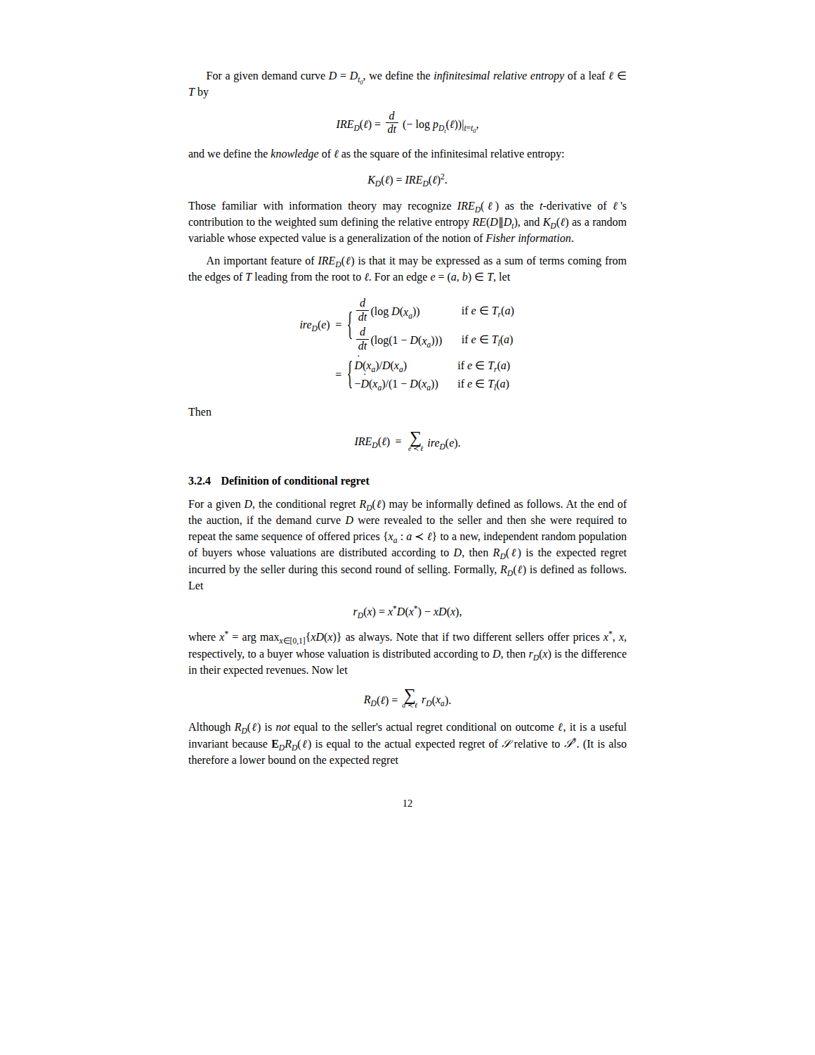For a given demand curve D = Dt0, we define the infinitesimal relative entropy of a leaf ℓ ∈ T by
IRED(ℓ) = ddt (− log pDt(ℓ))|t=t0,
and we define the knowledge of ℓ as the square of the infinitesimal relative entropy:
KD(ℓ) = IRED(ℓ)2.
Those familiar with information theory may recognize IRED(ℓ) as the t-derivative of ℓ's contribution to the weighted sum defining the relative entropy RE(D∥Dt), and KD(ℓ) as a random variable whose expected value is a generalization of the notion of Fisher information.
An important feature of IRED(ℓ) is that it may be expressed as a sum of terms coming from the edges of T leading from the root to ℓ. For an edge e = (a, b) ∈ T, let
| ire D ( e ) | = | { / d dt (log D ( x a )) / if e ∈ T r ( a ) / / d dt (log(1 − D ( x a ))) / if e ∈ T l ( a ) / |
| | = | { / D ( x a )/ D ( x a ) / if e ∈ T r ( a ) / / − D ( x a )/(1 − D ( x a )) / if e ∈ T l ( a ) / |
Then
| IRE D ( ℓ ) | = | ∑ e ≺ ℓ ire D ( e ). |
3.2.4 Definition of conditional regret
For a given D, the conditional regret RD(ℓ) may be informally defined as follows. At the end of the auction, if the demand curve D were revealed to the seller and then she were required to repeat the same sequence of offered prices {xa : a ≺ ℓ} to a new, independent random population of buyers whose valuations are distributed according to D, then RD(ℓ) is the expected regret incurred by the seller during this second round of selling. Formally, RD(ℓ) is defined as follows. Let
rD(x) = x*D(x*) − xD(x),
where x* = arg maxx∈[0,1]{xD(x)} as always. Note that if two different sellers offer prices x*, x, respectively, to a buyer whose valuation is distributed according to D, then rD(x) is the difference in their expected revenues. Now let
RD(ℓ) = ∑a ≺ ℓ rD(xa).
Although RD(ℓ) is not equal to the seller's actual regret conditional on outcome ℓ, it is a useful invariant because EDRD(ℓ) is equal to the actual expected regret of 𝒮 relative to 𝒮*. (It is also therefore a lower bound on the expected regret
12